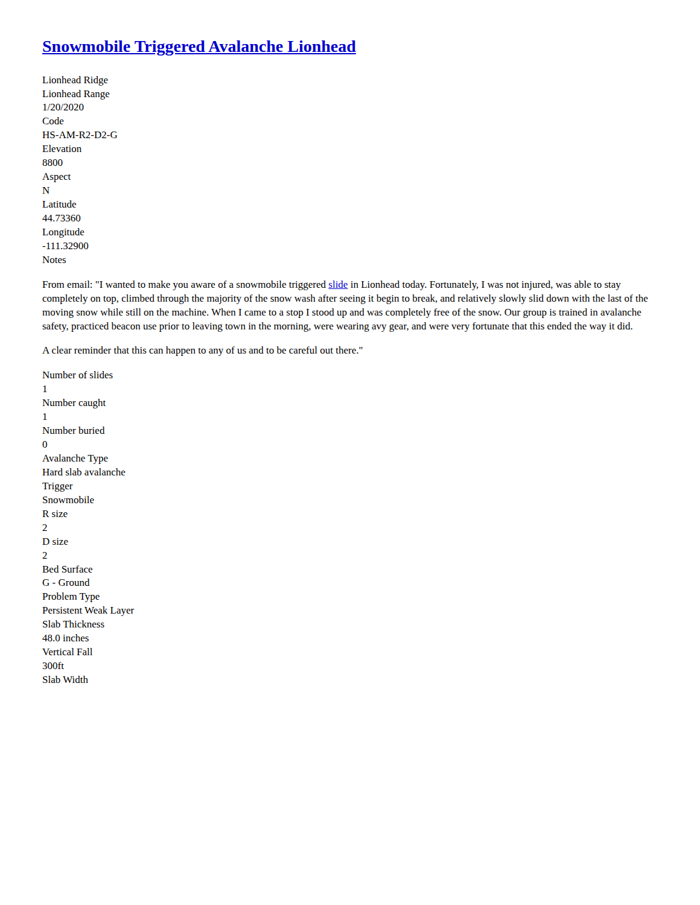Snowmobile Triggered Avalanche Lionhead
Lionhead Ridge
Lionhead Range
1/20/2020
Code
HS-AM-R2-D2-G
Elevation
8800
Aspect
N
Latitude
44.73360
Longitude
-111.32900
Notes
From email: "I wanted to make you aware of a snowmobile triggered slide in Lionhead today. Fortunately, I was not injured, was able to stay completely on top, climbed through the majority of the snow wash after seeing it begin to break, and relatively slowly slid down with the last of the moving snow while still on the machine. When I came to a stop I stood up and was completely free of the snow. Our group is trained in avalanche safety, practiced beacon use prior to leaving town in the morning, were wearing avy gear, and were very fortunate that this ended the way it did.
A clear reminder that this can happen to any of us and to be careful out there."
Number of slides
1
Number caught
1
Number buried
0
Avalanche Type
Hard slab avalanche
Trigger
Snowmobile
R size
2
D size
2
Bed Surface
G - Ground
Problem Type
Persistent Weak Layer
Slab Thickness
48.0 inches
Vertical Fall
300ft
Slab Width